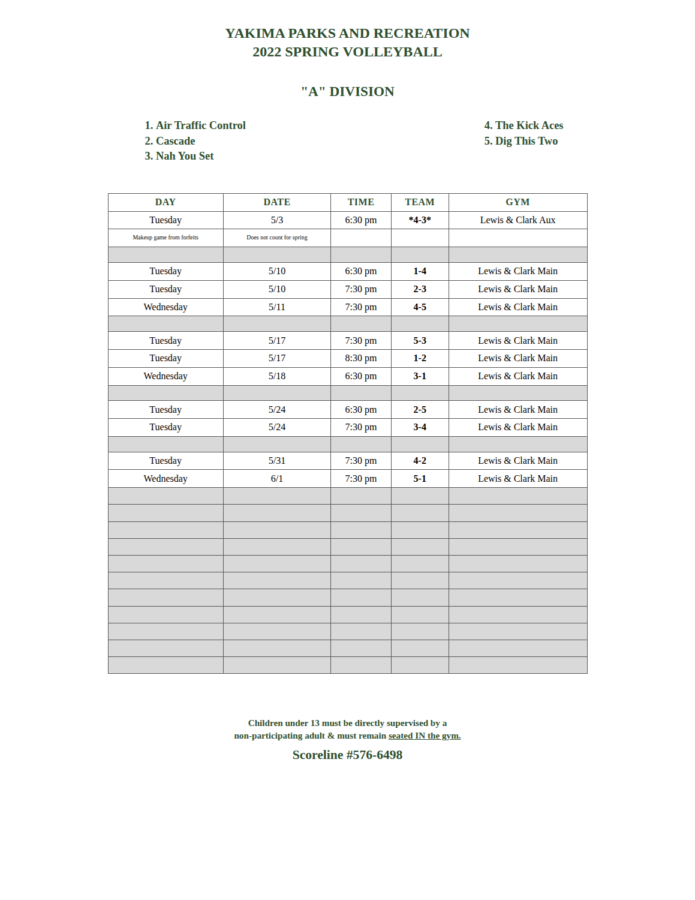YAKIMA PARKS AND RECREATION
2022 SPRING VOLLEYBALL
"A" DIVISION
Air Traffic Control
Cascade
Nah You Set
The Kick Aces
Dig This Two
| DAY | DATE | TIME | TEAM | GYM |
| --- | --- | --- | --- | --- |
| Tuesday | 5/3 | 6:30 pm | *4-3* | Lewis & Clark Aux |
| Makeup game from forfeits | Does not count for spring | | | |
| Tuesday | 5/10 | 6:30 pm | 1-4 | Lewis & Clark Main |
| Tuesday | 5/10 | 7:30 pm | 2-3 | Lewis & Clark Main |
| Wednesday | 5/11 | 7:30 pm | 4-5 | Lewis & Clark Main |
| Tuesday | 5/17 | 7:30 pm | 5-3 | Lewis & Clark Main |
| Tuesday | 5/17 | 8:30 pm | 1-2 | Lewis & Clark Main |
| Wednesday | 5/18 | 6:30 pm | 3-1 | Lewis & Clark Main |
| Tuesday | 5/24 | 6:30 pm | 2-5 | Lewis & Clark Main |
| Tuesday | 5/24 | 7:30 pm | 3-4 | Lewis & Clark Main |
| Tuesday | 5/31 | 7:30 pm | 4-2 | Lewis & Clark Main |
| Wednesday | 6/1 | 7:30 pm | 5-1 | Lewis & Clark Main |
Children under 13 must be directly supervised by a
non-participating adult & must remain seated IN the gym.
Scoreline #576-6498